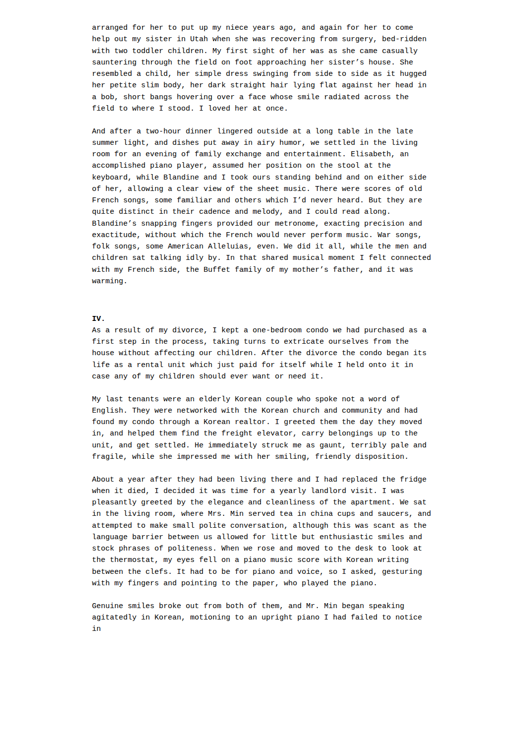arranged for her to put up my niece years ago, and again for her to come help out my sister in Utah when she was recovering from surgery, bed-ridden with two toddler children. My first sight of her was as she came casually sauntering through the field on foot approaching her sister’s house. She resembled a child, her simple dress swinging from side to side as it hugged her petite slim body, her dark straight hair lying flat against her head in a bob, short bangs hovering over a face whose smile radiated across the field to where I stood. I loved her at once.
And after a two-hour dinner lingered outside at a long table in the late summer light, and dishes put away in airy humor, we settled in the living room for an evening of family exchange and entertainment. Elisabeth, an accomplished piano player, assumed her position on the stool at the keyboard, while Blandine and I took ours standing behind and on either side of her, allowing a clear view of the sheet music. There were scores of old French songs, some familiar and others which I’d never heard. But they are quite distinct in their cadence and melody, and I could read along. Blandine’s snapping fingers provided our metronome, exacting precision and exactitude, without which the French would never perform music. War songs, folk songs, some American Alleluias, even. We did it all, while the men and children sat talking idly by. In that shared musical moment I felt connected with my French side, the Buffet family of my mother’s father, and it was warming.
IV.
As a result of my divorce, I kept a one-bedroom condo we had purchased as a first step in the process, taking turns to extricate ourselves from the house without affecting our children. After the divorce the condo began its life as a rental unit which just paid for itself while I held onto it in case any of my children should ever want or need it.
My last tenants were an elderly Korean couple who spoke not a word of English. They were networked with the Korean church and community and had found my condo through a Korean realtor. I greeted them the day they moved in, and helped them find the freight elevator, carry belongings up to the unit, and get settled. He immediately struck me as gaunt, terribly pale and fragile, while she impressed me with her smiling, friendly disposition.
About a year after they had been living there and I had replaced the fridge when it died, I decided it was time for a yearly landlord visit. I was pleasantly greeted by the elegance and cleanliness of the apartment. We sat in the living room, where Mrs. Min served tea in china cups and saucers, and attempted to make small polite conversation, although this was scant as the language barrier between us allowed for little but enthusiastic smiles and stock phrases of politeness. When we rose and moved to the desk to look at the thermostat, my eyes fell on a piano music score with Korean writing between the clefs. It had to be for piano and voice, so I asked, gesturing with my fingers and pointing to the paper, who played the piano.
Genuine smiles broke out from both of them, and Mr. Min began speaking agitatedly in Korean, motioning to an upright piano I had failed to notice in